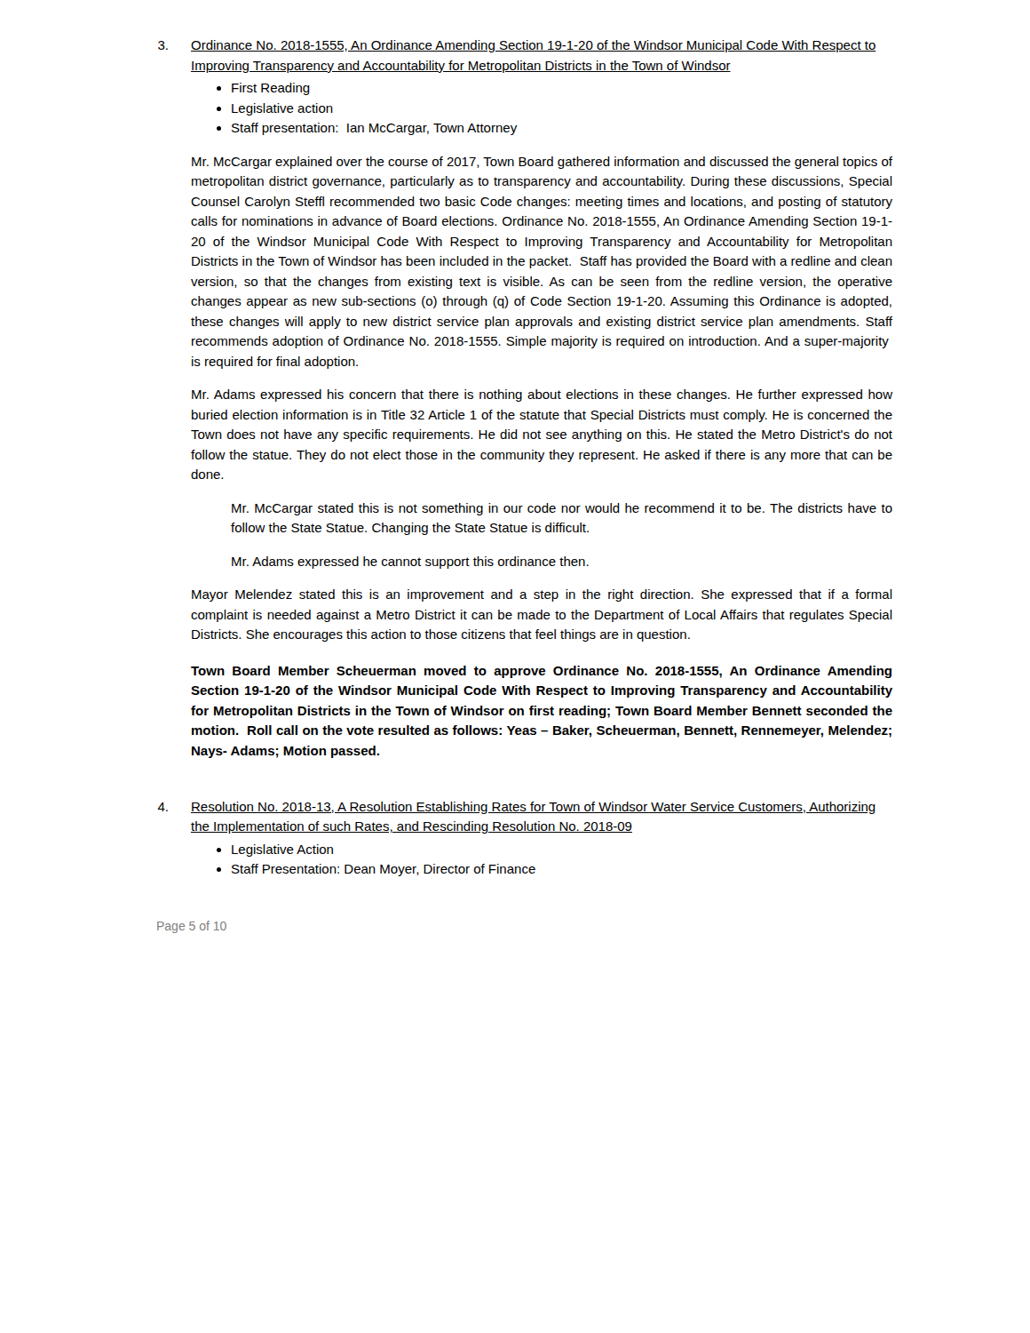3.
Ordinance No. 2018-1555, An Ordinance Amending Section 19-1-20 of the Windsor Municipal Code With Respect to Improving Transparency and Accountability for Metropolitan Districts in the Town of Windsor
First Reading
Legislative action
Staff presentation: Ian McCargar, Town Attorney
Mr. McCargar explained over the course of 2017, Town Board gathered information and discussed the general topics of metropolitan district governance, particularly as to transparency and accountability. During these discussions, Special Counsel Carolyn Steffl recommended two basic Code changes: meeting times and locations, and posting of statutory calls for nominations in advance of Board elections. Ordinance No. 2018-1555, An Ordinance Amending Section 19-1-20 of the Windsor Municipal Code With Respect to Improving Transparency and Accountability for Metropolitan Districts in the Town of Windsor has been included in the packet. Staff has provided the Board with a redline and clean version, so that the changes from existing text is visible. As can be seen from the redline version, the operative changes appear as new sub-sections (o) through (q) of Code Section 19-1-20. Assuming this Ordinance is adopted, these changes will apply to new district service plan approvals and existing district service plan amendments. Staff recommends adoption of Ordinance No. 2018-1555. Simple majority is required on introduction. And a super-majority is required for final adoption.
Mr. Adams expressed his concern that there is nothing about elections in these changes. He further expressed how buried election information is in Title 32 Article 1 of the statute that Special Districts must comply. He is concerned the Town does not have any specific requirements. He did not see anything on this. He stated the Metro District's do not follow the statue. They do not elect those in the community they represent. He asked if there is any more that can be done.
Mr. McCargar stated this is not something in our code nor would he recommend it to be. The districts have to follow the State Statue. Changing the State Statue is difficult.
Mr. Adams expressed he cannot support this ordinance then.
Mayor Melendez stated this is an improvement and a step in the right direction. She expressed that if a formal complaint is needed against a Metro District it can be made to the Department of Local Affairs that regulates Special Districts. She encourages this action to those citizens that feel things are in question.
Town Board Member Scheuerman moved to approve Ordinance No. 2018-1555, An Ordinance Amending Section 19-1-20 of the Windsor Municipal Code With Respect to Improving Transparency and Accountability for Metropolitan Districts in the Town of Windsor on first reading; Town Board Member Bennett seconded the motion. Roll call on the vote resulted as follows: Yeas – Baker, Scheuerman, Bennett, Rennemeyer, Melendez; Nays- Adams; Motion passed.
4.
Resolution No. 2018-13, A Resolution Establishing Rates for Town of Windsor Water Service Customers, Authorizing the Implementation of such Rates, and Rescinding Resolution No. 2018-09
Legislative Action
Staff Presentation: Dean Moyer, Director of Finance
Page 5 of 10